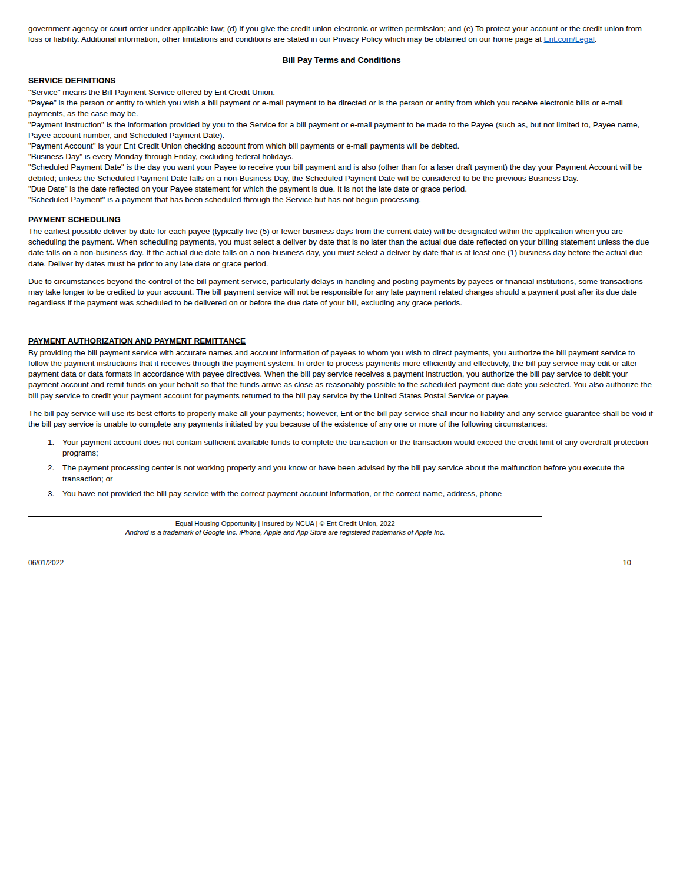government agency or court order under applicable law; (d) If you give the credit union electronic or written permission; and (e) To protect your account or the credit union from loss or liability. Additional information, other limitations and conditions are stated in our Privacy Policy which may be obtained on our home page at Ent.com/Legal.
Bill Pay Terms and Conditions
SERVICE DEFINITIONS
"Service" means the Bill Payment Service offered by Ent Credit Union.
"Payee" is the person or entity to which you wish a bill payment or e-mail payment to be directed or is the person or entity from which you receive electronic bills or e-mail payments, as the case may be.
"Payment Instruction" is the information provided by you to the Service for a bill payment or e-mail payment to be made to the Payee (such as, but not limited to, Payee name, Payee account number, and Scheduled Payment Date).
"Payment Account" is your Ent Credit Union checking account from which bill payments or e-mail payments will be debited.
"Business Day" is every Monday through Friday, excluding federal holidays.
"Scheduled Payment Date" is the day you want your Payee to receive your bill payment and is also (other than for a laser draft payment) the day your Payment Account will be debited; unless the Scheduled Payment Date falls on a non-Business Day, the Scheduled Payment Date will be considered to be the previous Business Day.
"Due Date" is the date reflected on your Payee statement for which the payment is due. It is not the late date or grace period.
"Scheduled Payment" is a payment that has been scheduled through the Service but has not begun processing.
PAYMENT SCHEDULING
The earliest possible deliver by date for each payee (typically five (5) or fewer business days from the current date) will be designated within the application when you are scheduling the payment. When scheduling payments, you must select a deliver by date that is no later than the actual due date reflected on your billing statement unless the due date falls on a non-business day. If the actual due date falls on a non-business day, you must select a deliver by date that is at least one (1) business day before the actual due date. Deliver by dates must be prior to any late date or grace period.
Due to circumstances beyond the control of the bill payment service, particularly delays in handling and posting payments by payees or financial institutions, some transactions may take longer to be credited to your account. The bill payment service will not be responsible for any late payment related charges should a payment post after its due date regardless if the payment was scheduled to be delivered on or before the due date of your bill, excluding any grace periods.
PAYMENT AUTHORIZATION AND PAYMENT REMITTANCE
By providing the bill payment service with accurate names and account information of payees to whom you wish to direct payments, you authorize the bill payment service to follow the payment instructions that it receives through the payment system. In order to process payments more efficiently and effectively, the bill pay service may edit or alter payment data or data formats in accordance with payee directives. When the bill pay service receives a payment instruction, you authorize the bill pay service to debit your payment account and remit funds on your behalf so that the funds arrive as close as reasonably possible to the scheduled payment due date you selected. You also authorize the bill pay service to credit your payment account for payments returned to the bill pay service by the United States Postal Service or payee.
The bill pay service will use its best efforts to properly make all your payments; however, Ent or the bill pay service shall incur no liability and any service guarantee shall be void if the bill pay service is unable to complete any payments initiated by you because of the existence of any one or more of the following circumstances:
Your payment account does not contain sufficient available funds to complete the transaction or the transaction would exceed the credit limit of any overdraft protection programs;
The payment processing center is not working properly and you know or have been advised by the bill pay service about the malfunction before you execute the transaction; or
You have not provided the bill pay service with the correct payment account information, or the correct name, address, phone
Equal Housing Opportunity | Insured by NCUA | © Ent Credit Union, 2022
Android is a trademark of Google Inc. iPhone, Apple and App Store are registered trademarks of Apple Inc.
06/01/2022 10